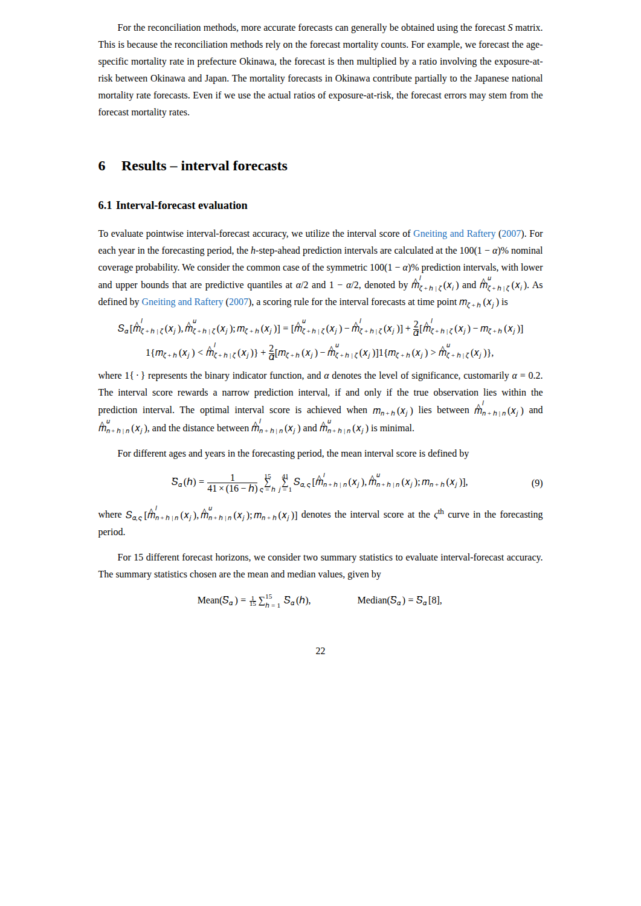For the reconciliation methods, more accurate forecasts can generally be obtained using the forecast S matrix. This is because the reconciliation methods rely on the forecast mortality counts. For example, we forecast the age-specific mortality rate in prefecture Okinawa, the forecast is then multiplied by a ratio involving the exposure-at-risk between Okinawa and Japan. The mortality forecasts in Okinawa contribute partially to the Japanese national mortality rate forecasts. Even if we use the actual ratios of exposure-at-risk, the forecast errors may stem from the forecast mortality rates.
6 Results – interval forecasts
6.1 Interval-forecast evaluation
To evaluate pointwise interval-forecast accuracy, we utilize the interval score of Gneiting and Raftery (2007). For each year in the forecasting period, the h-step-ahead prediction intervals are calculated at the 100(1 − α)% nominal coverage probability. We consider the common case of the symmetric 100(1 − α)% prediction intervals, with lower and upper bounds that are predictive quantiles at α/2 and 1 − α/2, denoted by m^ζ+h|ζl (xi) and m^ζ+h|ζu (xi) . As defined by Gneiting and Raftery (2007), a scoring rule for the interval forecasts at time point mζ+h(xj) is
Sα [ m^ζ+h|ζl(xj) , m^ζ+h|ζu(xj) ; mζ+h(xj) ] = [ m^ζ+h|ζu(xj) − m^ζ+h|ζl(xj) ] + 2α [ m^ζ+h|ζl(xj) − mζ+h(xj) ]
1 { mζ+h(xj) < m^ζ+h|ζl(xj) } + 2α [ mζ+h(xj) − m^ζ+h|ζu(xj) ] 1 { mζ+h(xj) > m^ζ+h|ζu(xj) } ,
where 1{·} represents the binary indicator function, and α denotes the level of significance, customarily α = 0.2. The interval score rewards a narrow prediction interval, if and only if the true observation lies within the prediction interval. The optimal interval score is achieved when mn+h(xj) lies between m^n+h|nl(xj) and m^n+h|nu(xj), and the distance between m^n+h|nl(xj) and m^n+h|nu(xj) is minimal.
For different ages and years in the forecasting period, the mean interval score is defined by
S¯α (h) = 1 41×(16−h) ∑ ς=h 15 ∑ j=1 41 Sα,ς [ m^n+h|nl(xj) , m^n+h|nu(xj) ; mn+h(xj) ] ,
(9)
where Sα,ς [ m^n+h|nl(xj) , m^n+h|nu(xj) ; mn+h(xj) ] denotes the interval score at the ςth curve in the forecasting period.
For 15 different forecast horizons, we consider two summary statistics to evaluate interval-forecast accuracy. The summary statistics chosen are the mean and median values, given by
Mean(S¯α) = 115 ∑h=115 S¯α (h) , Median(S¯α) = S¯α [8] ,
22